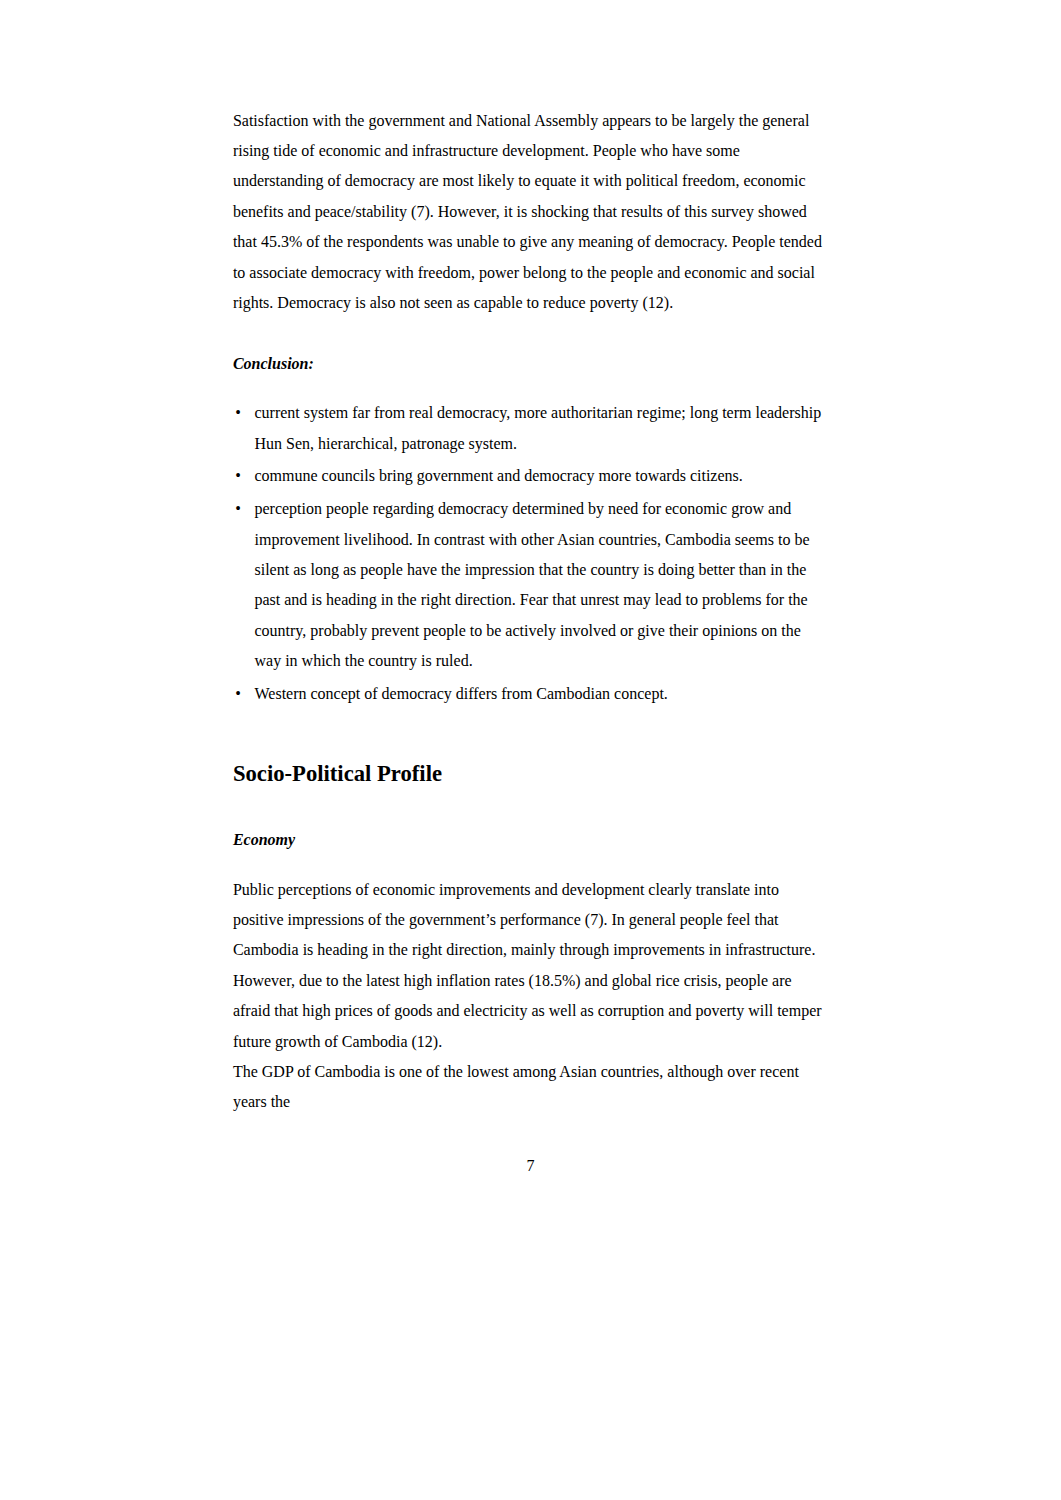Satisfaction with the government and National Assembly appears to be largely the general rising tide of economic and infrastructure development. People who have some understanding of democracy are most likely to equate it with political freedom, economic benefits and peace/stability (7). However, it is shocking that results of this survey showed that 45.3% of the respondents was unable to give any meaning of democracy. People tended to associate democracy with freedom, power belong to the people and economic and social rights. Democracy is also not seen as capable to reduce poverty (12).
Conclusion:
current system far from real democracy, more authoritarian regime; long term leadership Hun Sen, hierarchical, patronage system.
commune councils bring government and democracy more towards citizens.
perception people regarding democracy determined by need for economic grow and improvement livelihood. In contrast with other Asian countries, Cambodia seems to be silent as long as people have the impression that the country is doing better than in the past and is heading in the right direction. Fear that unrest may lead to problems for the country, probably prevent people to be actively involved or give their opinions on the way in which the country is ruled.
Western concept of democracy differs from Cambodian concept.
Socio-Political Profile
Economy
Public perceptions of economic improvements and development clearly translate into positive impressions of the government’s performance (7). In general people feel that Cambodia is heading in the right direction, mainly through improvements in infrastructure. However, due to the latest high inflation rates (18.5%) and global rice crisis, people are afraid that high prices of goods and electricity as well as corruption and poverty will temper future growth of Cambodia (12).
The GDP of Cambodia is one of the lowest among Asian countries, although over recent years the
7